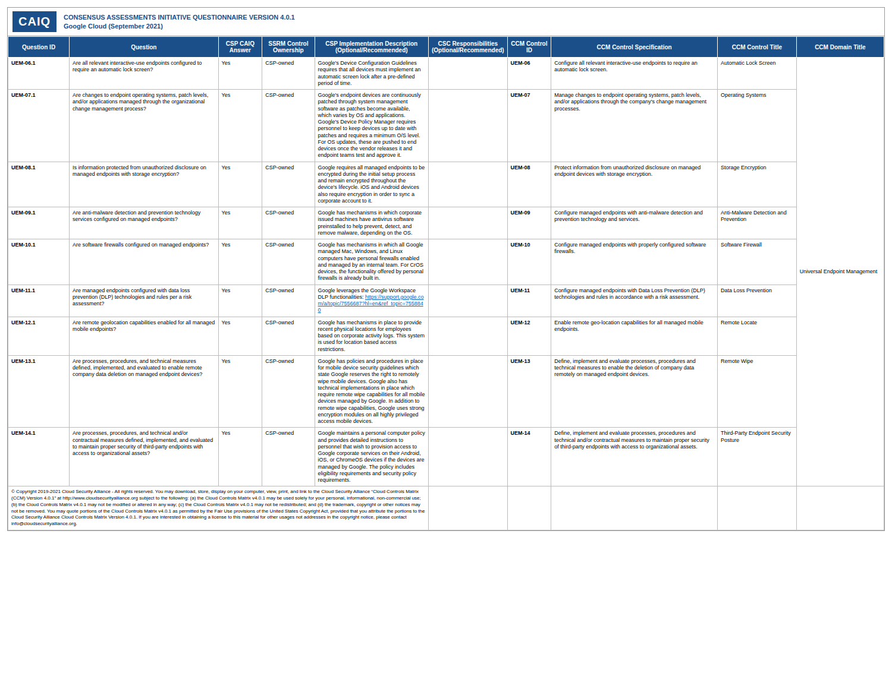CAIQ
CONSENSUS ASSESSMENTS INITIATIVE QUESTIONNAIRE VERSION 4.0.1
Google Cloud (September 2021)
| Question ID | Question | CSP CAIQ Answer | SSRM Control Ownership | CSP Implementation Description (Optional/Recommended) | CSC Responsibilities (Optional/Recommended) | CCM Control ID | CCM Control Specification | CCM Control Title | CCM Domain Title |
| --- | --- | --- | --- | --- | --- | --- | --- | --- | --- |
| UEM-06.1 | Are all relevant interactive-use endpoints configured to require an automatic lock screen? | Yes | CSP-owned | Google's Device Configuration Guidelines requires that all devices must implement an automatic screen lock after a pre-defined period of time. | | UEM-06 | Configure all relevant interactive-use endpoints to require an automatic lock screen. | Automatic Lock Screen | Universal Endpoint Management |
| UEM-07.1 | Are changes to endpoint operating systems, patch levels, and/or applications managed through the organizational change management process? | Yes | CSP-owned | Google's endpoint devices are continuously patched through system management software as patches become available, which varies by OS and applications. Google's Device Policy Manager requires personnel to keep devices up to date with patches and requires a minimum O/S level. For OS updates, these are pushed to end devices once the vendor releases it and endpoint teams test and approve it. | | UEM-07 | Manage changes to endpoint operating systems, patch levels, and/or applications through the company's change management processes. | Operating Systems |
| UEM-08.1 | Is information protected from unauthorized disclosure on managed endpoints with storage encryption? | Yes | CSP-owned | Google requires all managed endpoints to be encrypted during the initial setup process and remain encrypted throughout the device's lifecycle. iOS and Android devices also require encryption in order to sync a corporate account to it. | | UEM-08 | Protect information from unauthorized disclosure on managed endpoint devices with storage encryption. | Storage Encryption |
| UEM-09.1 | Are anti-malware detection and prevention technology services configured on managed endpoints? | Yes | CSP-owned | Google has mechanisms in which corporate issued machines have antivirus software preinstalled to help prevent, detect, and remove malware, depending on the OS. | | UEM-09 | Configure managed endpoints with anti-malware detection and prevention technology and services. | Anti-Malware Detection and Prevention |
| UEM-10.1 | Are software firewalls configured on managed endpoints? | Yes | CSP-owned | Google has mechanisms in which all Google managed Mac, Windows, and Linux computers have personal firewalls enabled and managed by an internal team. For CrOS devices, the functionality offered by personal firewalls is already built in. | | UEM-10 | Configure managed endpoints with properly configured software firewalls. | Software Firewall |
| UEM-11.1 | Are managed endpoints configured with data loss prevention (DLP) technologies and rules per a risk assessment? | Yes | CSP-owned | Google leverages the Google Workspace DLP functionalities: https://support.google.com/a/topic/7556687?hl=en&ref_topic=7558840 | | UEM-11 | Configure managed endpoints with Data Loss Prevention (DLP) technologies and rules in accordance with a risk assessment. | Data Loss Prevention |
| UEM-12.1 | Are remote geolocation capabilities enabled for all managed mobile endpoints? | Yes | CSP-owned | Google has mechanisms in place to provide recent physical locations for employees based on corporate activity logs. This system is used for location based access restrictions. | | UEM-12 | Enable remote geo-location capabilities for all managed mobile endpoints. | Remote Locate |
| UEM-13.1 | Are processes, procedures, and technical measures defined, implemented, and evaluated to enable remote company data deletion on managed endpoint devices? | Yes | CSP-owned | Google has policies and procedures in place for mobile device security guidelines which state Google reserves the right to remotely wipe mobile devices. Google also has technical implementations in place which require remote wipe capabilities for all mobile devices managed by Google. In addition to remote wipe capabilities, Google uses strong encryption modules on all highly privileged access mobile devices. | | UEM-13 | Define, implement and evaluate processes, procedures and technical measures to enable the deletion of company data remotely on managed endpoint devices. | Remote Wipe |
| UEM-14.1 | Are processes, procedures, and technical and/or contractual measures defined, implemented, and evaluated to maintain proper security of third-party endpoints with access to organizational assets? | Yes | CSP-owned | Google maintains a personal computer policy and provides detailed instructions to personnel that wish to provision access to Google corporate services on their Android, iOS, or ChromeOS devices if the devices are managed by Google. The policy includes eligibility requirements and security policy requirements. | | UEM-14 | Define, implement and evaluate processes, procedures and technical and/or contractual measures to maintain proper security of third-party endpoints with access to organizational assets. | Third-Party Endpoint Security Posture |
| © Copyright 2019-2021 Cloud Security Alliance - All rights reserved. You may download, store, display on your computer, view, print, and link to the Cloud Security Alliance “Cloud Controls Matrix (CCM) Version 4.0.1” at http://www.cloudsecurityalliance.org subject to the following: (a) the Cloud Controls Matrix v4.0.1 may be used solely for your personal, informational, non-commercial use; (b) the Cloud Controls Matrix v4.0.1 may not be modified or altered in any way; (c) the Cloud Controls Matrix v4.0.1 may not be redistributed; and (d) the trademark, copyright or other notices may not be removed. You may quote portions of the Cloud Controls Matrix v4.0.1 as permitted by the Fair Use provisions of the United States Copyright Act, provided that you attribute the portions to the Cloud Security Alliance Cloud Controls Matrix Version 4.0.1. If you are interested in obtaining a license to this material for other usages not addresses in the copyright notice, please contact info@cloudsecurityalliance.org. | | | | | |